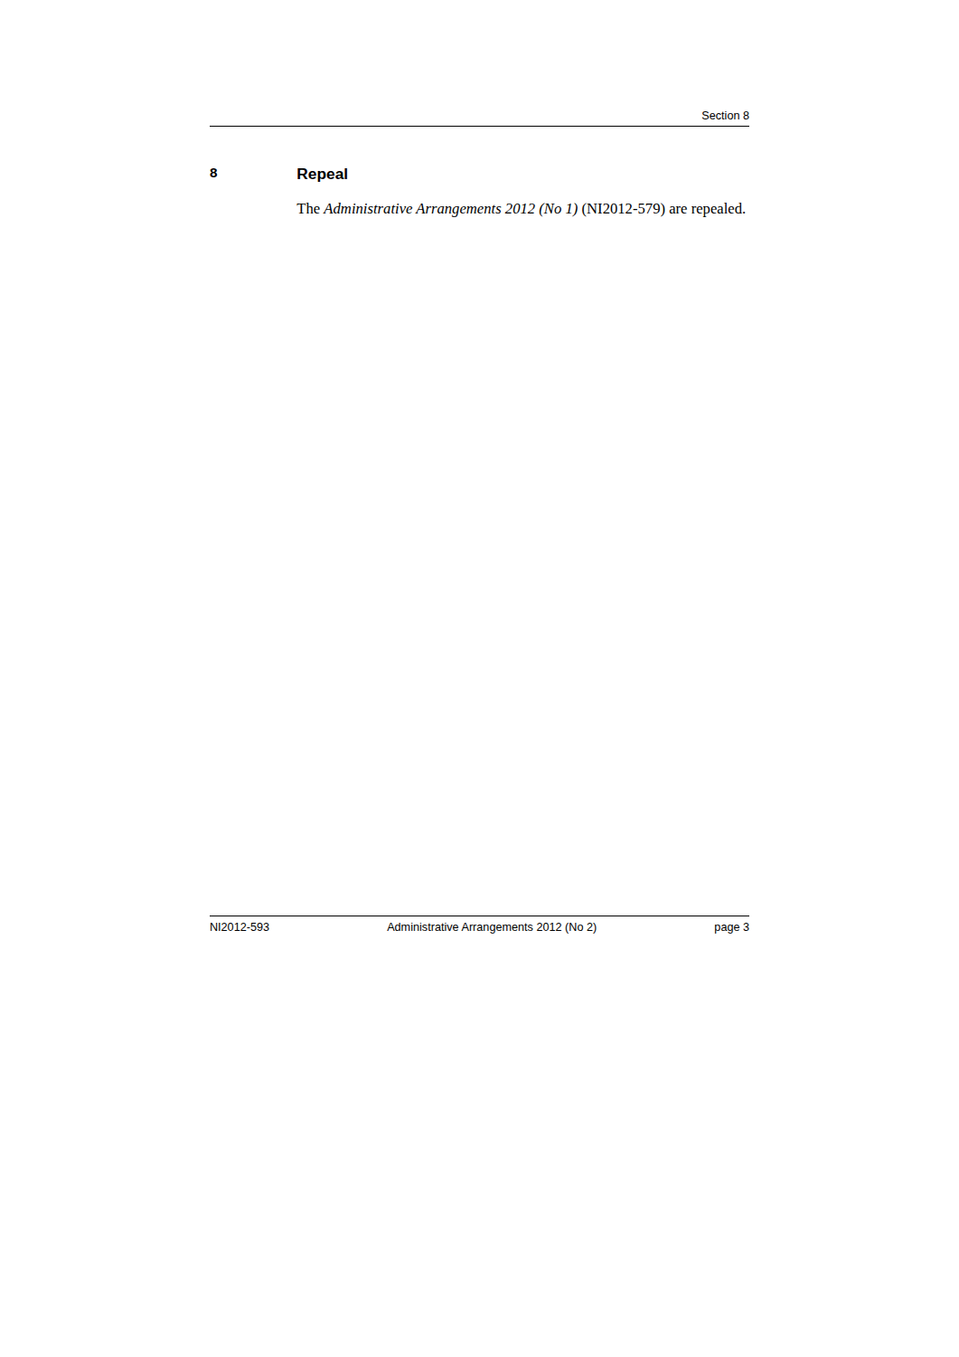Section 8
8
Repeal
The Administrative Arrangements 2012 (No 1) (NI2012-579) are repealed.
NI2012-593
Administrative Arrangements 2012 (No 2)
page 3